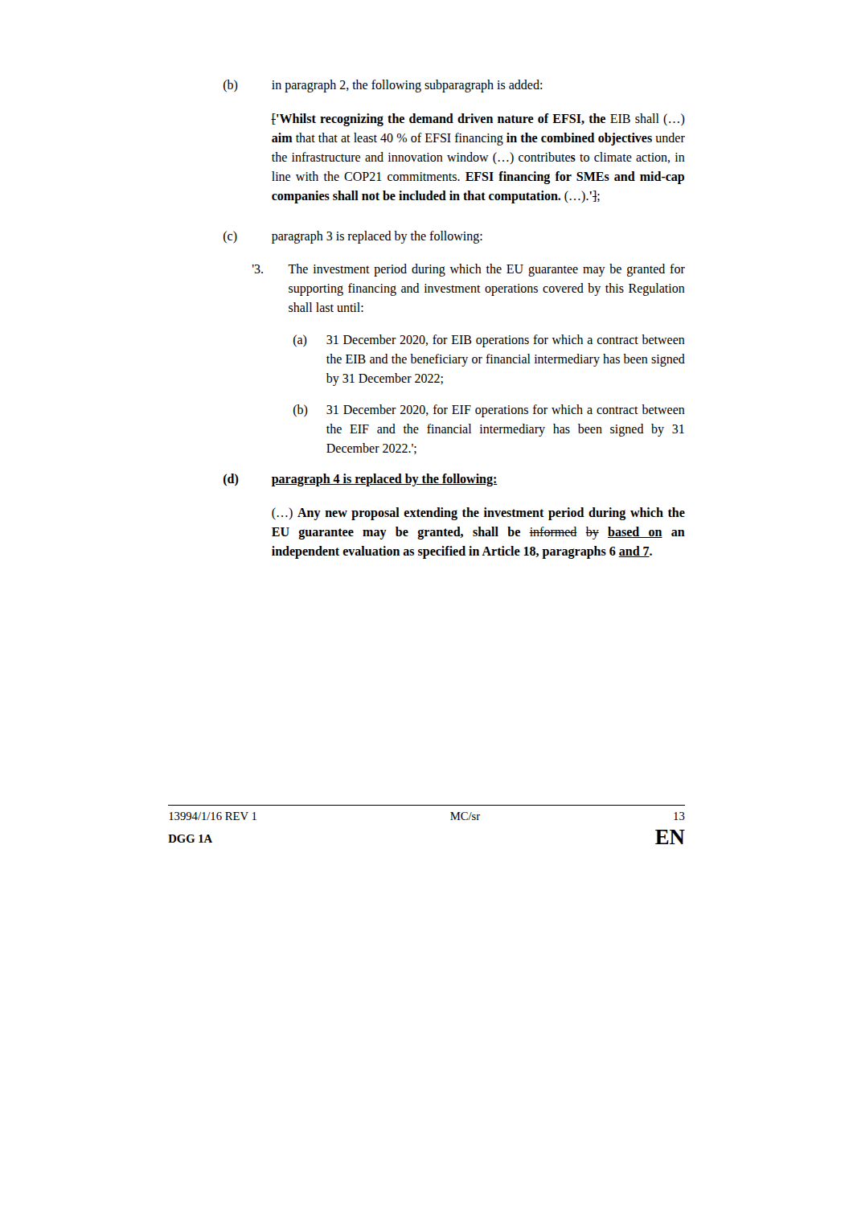(b)
in paragraph 2, the following subparagraph is added:
['Whilst recognizing the demand driven nature of EFSI, the EIB shall (…) aim that that at least 40 % of EFSI financing in the combined objectives under the infrastructure and innovation window (…) contributes to climate action, in line with the COP21 commitments. EFSI financing for SMEs and mid-cap companies shall not be included in that computation. (…).'];
(c)
paragraph 3 is replaced by the following:
'3.
The investment period during which the EU guarantee may be granted for supporting financing and investment operations covered by this Regulation shall last until:
(a)
31 December 2020, for EIB operations for which a contract between the EIB and the beneficiary or financial intermediary has been signed by 31 December 2022;
(b)
31 December 2020, for EIF operations for which a contract between the EIF and the financial intermediary has been signed by 31 December 2022.';
(d)
paragraph 4 is replaced by the following:
(…) Any new proposal extending the investment period during which the EU guarantee may be granted, shall be informed by based on an independent evaluation as specified in Article 18, paragraphs 6 and 7.
13994/1/16 REV 1
MC/sr
13
DGG 1A
EN